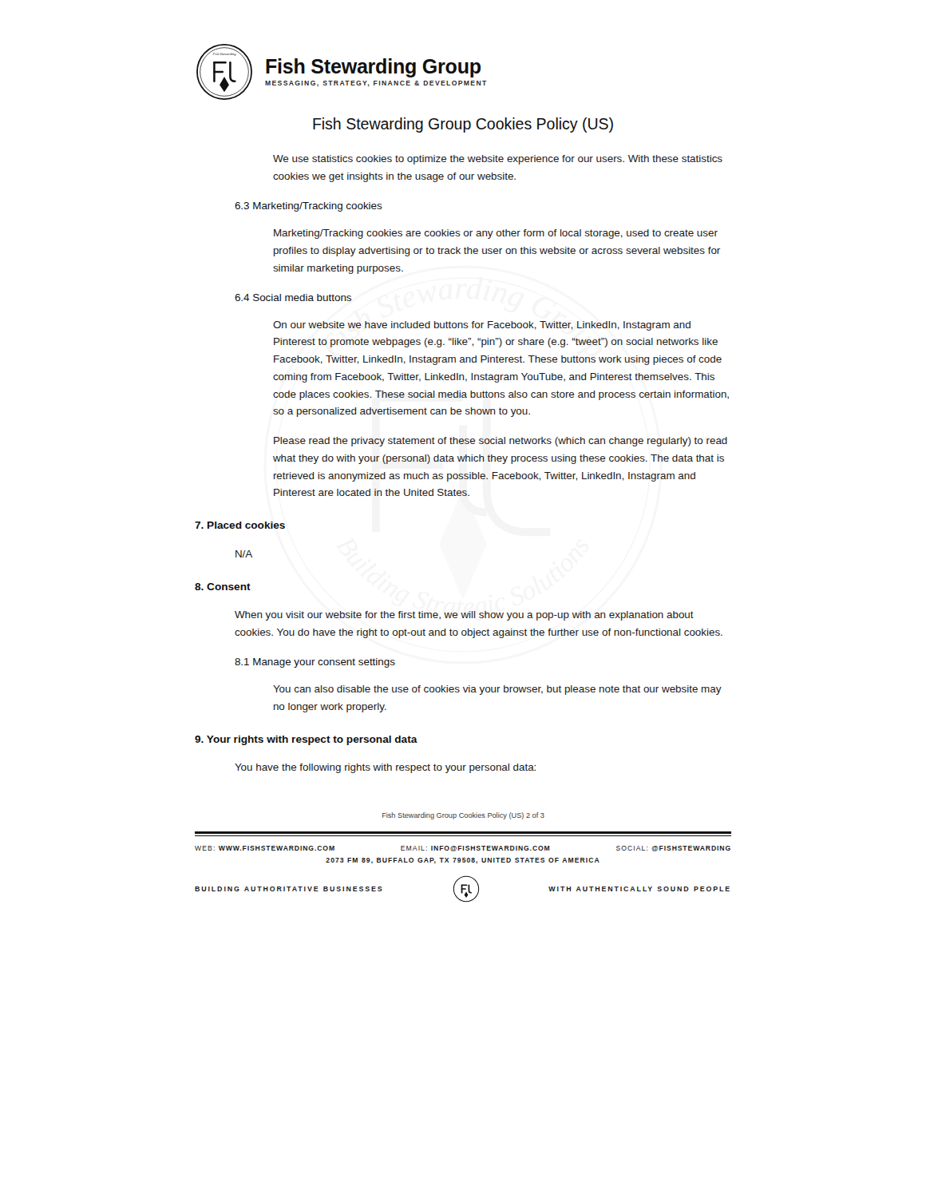Fish Stewarding Group Building Strategic Solutions
Fish Stewarding
Fish Stewarding Group
Messaging, Strategy, Finance & Development
Fish Stewarding Group Cookies Policy (US)
We use statistics cookies to optimize the website experience for our users. With these statistics cookies we get insights in the usage of our website.
6.3 Marketing/Tracking cookies
Marketing/Tracking cookies are cookies or any other form of local storage, used to create user profiles to display advertising or to track the user on this website or across several websites for similar marketing purposes.
6.4 Social media buttons
On our website we have included buttons for Facebook, Twitter, LinkedIn, Instagram and Pinterest to promote webpages (e.g. “like”, “pin”) or share (e.g. “tweet”) on social networks like Facebook, Twitter, LinkedIn, Instagram and Pinterest. These buttons work using pieces of code coming from Facebook, Twitter, LinkedIn, Instagram YouTube, and Pinterest themselves. This code places cookies. These social media buttons also can store and process certain information, so a personalized advertisement can be shown to you.
Please read the privacy statement of these social networks (which can change regularly) to read what they do with your (personal) data which they process using these cookies. The data that is retrieved is anonymized as much as possible. Facebook, Twitter, LinkedIn, Instagram and Pinterest are located in the United States.
7. Placed cookies
N/A
8. Consent
When you visit our website for the first time, we will show you a pop-up with an explanation about cookies. You do have the right to opt-out and to object against the further use of non-functional cookies.
8.1 Manage your consent settings
You can also disable the use of cookies via your browser, but please note that our website may no longer work properly.
9. Your rights with respect to personal data
You have the following rights with respect to your personal data:
Fish Stewarding Group Cookies Policy (US) 2 of 3
WEB: WWW.FISHSTEWARDING.COM EMAIL: INFO@FISHSTEWARDING.COM SOCIAL: @FISHSTEWARDING
2073 FM 89, BUFFALO GAP, TX 79508, UNITED STATES OF AMERICA
BUILDING AUTHORITATIVE BUSINESSES WITH AUTHENTICALLY SOUND PEOPLE